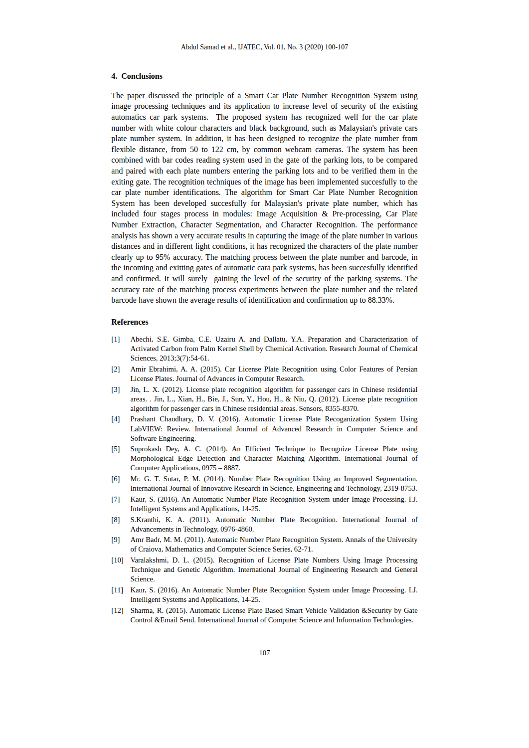Abdul Samad et al., IJATEC, Vol. 01, No. 3 (2020) 100-107
4. Conclusions
The paper discussed the principle of a Smart Car Plate Number Recognition System using image processing techniques and its application to increase level of security of the existing automatics car park systems. The proposed system has recognized well for the car plate number with white colour characters and black background, such as Malaysian's private cars plate number system. In addition, it has been designed to recognize the plate number from flexible distance, from 50 to 122 cm, by common webcam cameras. The system has been combined with bar codes reading system used in the gate of the parking lots, to be compared and paired with each plate numbers entering the parking lots and to be verified them in the exiting gate. The recognition techniques of the image has been implemented succesfully to the car plate number identifications. The algorithm for Smart Car Plate Number Recognition System has been developed succesfully for Malaysian's private plate number, which has included four stages process in modules: Image Acquisition & Pre-processing, Car Plate Number Extraction, Character Segmentation, and Character Recognition. The performance analysis has shown a very accurate results in capturing the image of the plate number in various distances and in different light conditions, it has recognized the characters of the plate number clearly up to 95% accuracy. The matching process between the plate number and barcode, in the incoming and exitting gates of automatic cara park systems, has been succesfully identified and confirmed. It will surely gaining the level of the security of the parking systems. The accuracy rate of the matching process experiments between the plate number and the related barcode have shown the average results of identification and confirmation up to 88.33%.
References
[1] Abechi, S.E. Gimba, C.E. Uzairu A. and Dallatu, Y.A. Preparation and Characterization of Activated Carbon from Palm Kernel Shell by Chemical Activation. Research Journal of Chemical Sciences, 2013;3(7):54-61.
[2] Amir Ebrahimi, A. A. (2015). Car License Plate Recognition using Color Features of Persian License Plates. Journal of Advances in Computer Research.
[3] Jin, L. X. (2012). License plate recognition algorithm for passenger cars in Chinese residential areas. . Jin, L., Xian, H., Bie, J., Sun, Y., Hou, H., & Niu, Q. (2012). License plate recognition algorithm for passenger cars in Chinese residential areas. Sensors, 8355-8370.
[4] Prashant Chaudhary, D. V. (2016). Automatic License Plate Recoganization System Using LabVIEW: Review. International Journal of Advanced Research in Computer Science and Software Engineering.
[5] Suprokash Dey, A. C. (2014). An Efficient Technique to Recognize License Plate using Morphological Edge Detection and Character Matching Algorithm. International Journal of Computer Applications, 0975 – 8887.
[6] Mr. G. T. Sutar, P. M. (2014). Number Plate Recognition Using an Improved Segmentation. International Journal of Innovative Research in Science, Engineering and Technology, 2319-8753.
[7] Kaur, S. (2016). An Automatic Number Plate Recognition System under Image Processing. I.J. Intelligent Systems and Applications, 14-25.
[8] S.Kranthi, K. A. (2011). Automatic Number Plate Recognition. International Journal of Advancements in Technology, 0976-4860.
[9] Amr Badr, M. M. (2011). Automatic Number Plate Recognition System. Annals of the University of Craiova, Mathematics and Computer Science Series, 62-71.
[10] Varalakshmi, D. L. (2015). Recognition of License Plate Numbers Using Image Processing Technique and Genetic Algorithm. International Journal of Engineering Research and General Science.
[11] Kaur, S. (2016). An Automatic Number Plate Recognition System under Image Processing. I.J. Intelligent Systems and Applications, 14-25.
[12] Sharma, R. (2015). Automatic License Plate Based Smart Vehicle Validation &Security by Gate Control &Email Send. International Journal of Computer Science and Information Technologies.
107